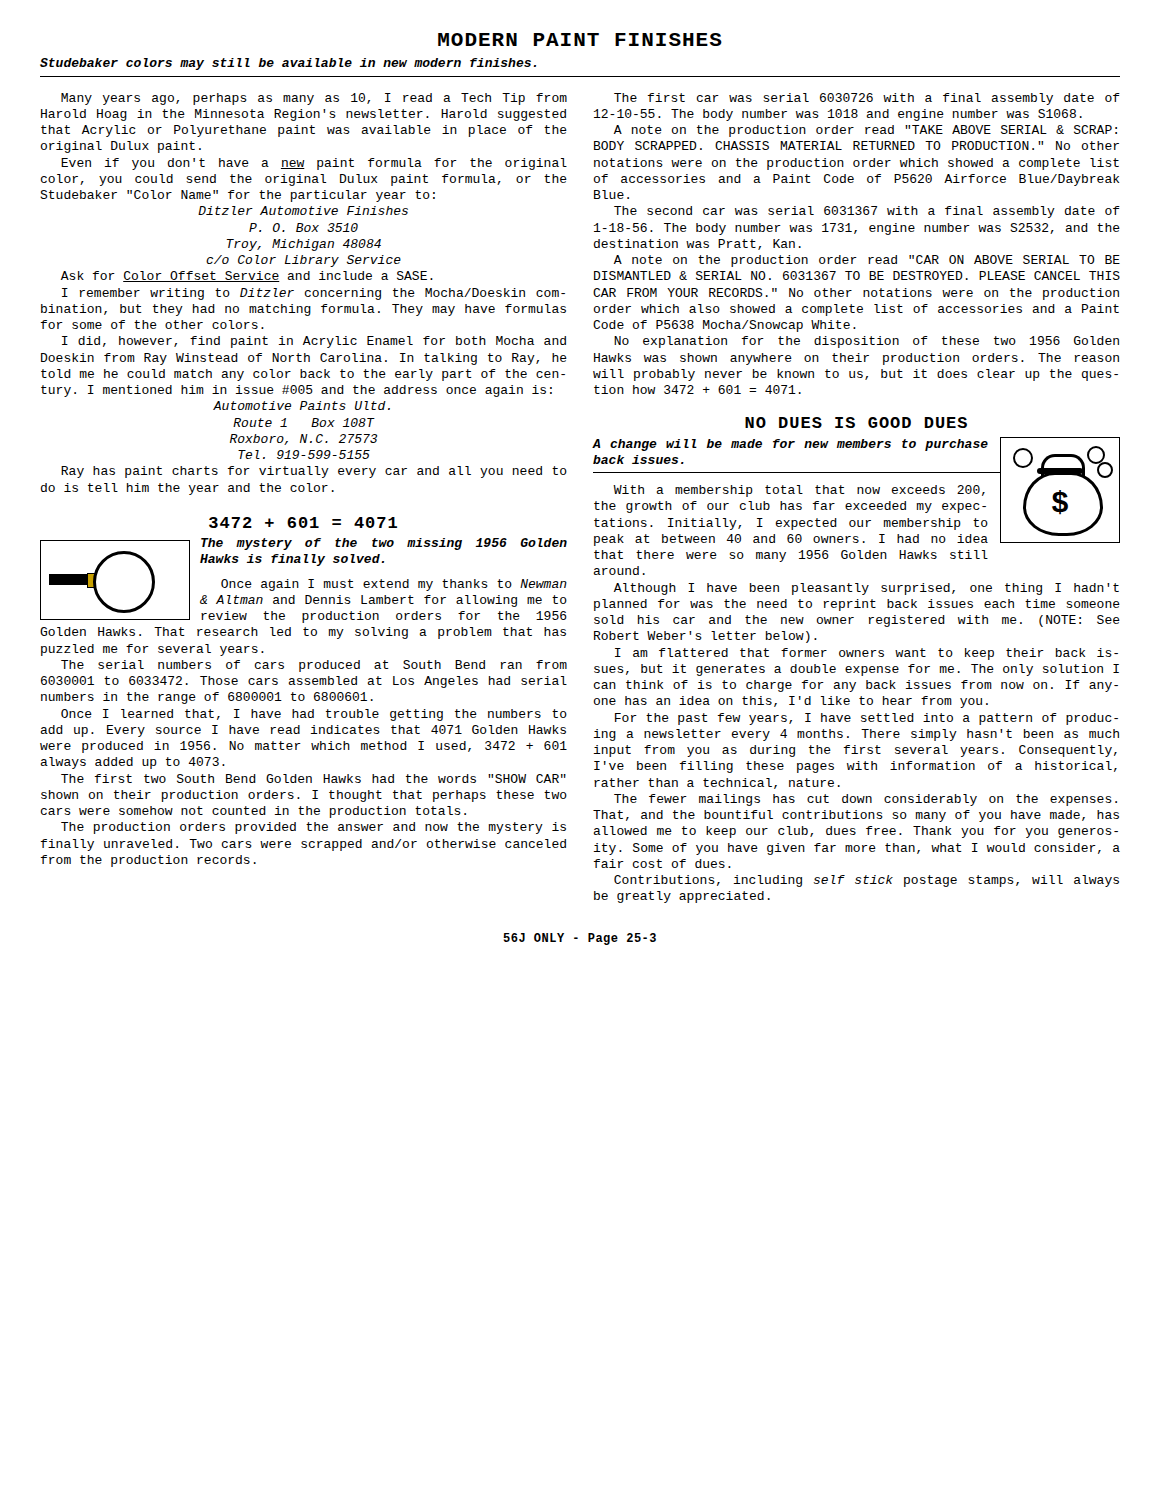MODERN PAINT FINISHES
Studebaker colors may still be available in new modern finishes.
Many years ago, perhaps as many as 10, I read a Tech Tip from Harold Hoag in the Minnesota Region's newsletter. Harold suggested that Acrylic or Polyurethane paint was available in place of the original Dulux paint.
Even if you don't have a new paint formula for the original color, you could send the original Dulux paint formula, or the Studebaker "Color Name" for the particular year to:
Ditzler Automotive Finishes
P. O. Box 3510
Troy, Michigan 48084
c/o Color Library Service
Ask for Color Offset Service and include a SASE.
I remember writing to Ditzler concerning the Mocha/Doeskin combination, but they had no matching formula. They may have formulas for some of the other colors.
I did, however, find paint in Acrylic Enamel for both Mocha and Doeskin from Ray Winstead of North Carolina. In talking to Ray, he told me he could match any color back to the early part of the century. I mentioned him in issue #005 and the address once again is:
Automotive Paints Ultd.
Route 1 Box 108T
Roxboro, N.C. 27573
Tel. 919-599-5155
Ray has paint charts for virtually every car and all you need to do is tell him the year and the color.
3472 + 601 = 4071
The mystery of the two missing 1956 Golden Hawks is finally solved.
Once again I must extend my thanks to Newman & Altman and Dennis Lambert for allowing me to review the production orders for the 1956 Golden Hawks. That research led to my solving a problem that has puzzled me for several years.
The serial numbers of cars produced at South Bend ran from 6030001 to 6033472. Those cars assembled at Los Angeles had serial numbers in the range of 6800001 to 6800601.
Once I learned that, I have had trouble getting the numbers to add up. Every source I have read indicates that 4071 Golden Hawks were produced in 1956. No matter which method I used, 3472 + 601 always added up to 4073.
The first two South Bend Golden Hawks had the words "SHOW CAR" shown on their production orders. I thought that perhaps these two cars were somehow not counted in the production totals.
The production orders provided the answer and now the mystery is finally unraveled. Two cars were scrapped and/or otherwise canceled from the production records.
The first car was serial 6030726 with a final assembly date of 12-10-55. The body number was 1018 and engine number was S1068.
A note on the production order read "TAKE ABOVE SERIAL & SCRAP: BODY SCRAPPED. CHASSIS MATERIAL RETURNED TO PRODUCTION." No other notations were on the production order which showed a complete list of accessories and a Paint Code of P5620 Airforce Blue/Daybreak Blue.
The second car was serial 6031367 with a final assembly date of 1-18-56. The body number was 1731, engine number was S2532, and the destination was Pratt, Kan.
A note on the production order read "CAR ON ABOVE SERIAL TO BE DISMANTLED & SERIAL NO. 6031367 TO BE DESTROYED. PLEASE CANCEL THIS CAR FROM YOUR RECORDS." No other notations were on the production order which also showed a complete list of accessories and a Paint Code of P5638 Mocha/Snowcap White.
No explanation for the disposition of these two 1956 Golden Hawks was shown anywhere on their production orders. The reason will probably never be known to us, but it does clear up the question how 3472 + 601 = 4071.
NO DUES IS GOOD DUES
$
A change will be made for new members to purchase back issues.
With a membership total that now exceeds 200, the growth of our club has far exceeded my expectations. Initially, I expected our membership to peak at between 40 and 60 owners. I had no idea that there were so many 1956 Golden Hawks still around.
Although I have been pleasantly surprised, one thing I hadn't planned for was the need to reprint back issues each time someone sold his car and the new owner registered with me. (NOTE: See Robert Weber's letter below).
I am flattered that former owners want to keep their back issues, but it generates a double expense for me. The only solution I can think of is to charge for any back issues from now on. If anyone has an idea on this, I'd like to hear from you.
For the past few years, I have settled into a pattern of producing a newsletter every 4 months. There simply hasn't been as much input from you as during the first several years. Consequently, I've been filling these pages with information of a historical, rather than a technical, nature.
The fewer mailings has cut down considerably on the expenses. That, and the bountiful contributions so many of you have made, has allowed me to keep our club, dues free. Thank you for you generosity. Some of you have given far more than, what I would consider, a fair cost of dues.
Contributions, including self stick postage stamps, will always be greatly appreciated.
56J ONLY - Page 25-3